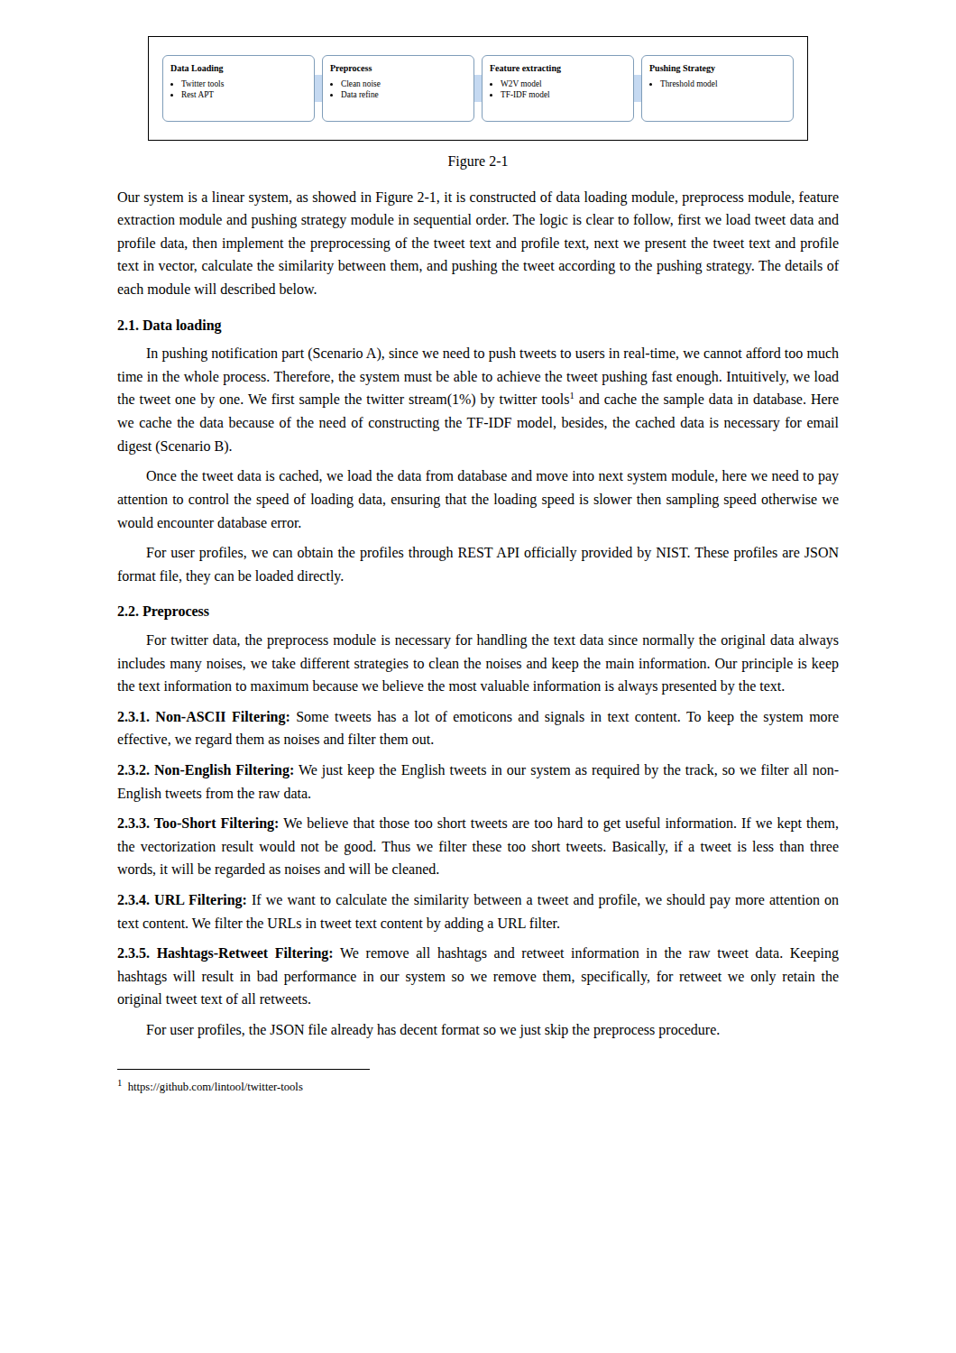Data Loading
Twitter tools
Rest APT
Preprocess
Clean noise
Data refine
Feature extracting
W2V model
TF-IDF model
Pushing Strategy
Threshold model
Figure 2-1
Our system is a linear system, as showed in Figure 2-1, it is constructed of data loading module, preprocess module, feature extraction module and pushing strategy module in sequential order. The logic is clear to follow, first we load tweet data and profile data, then implement the preprocessing of the tweet text and profile text, next we present the tweet text and profile text in vector, calculate the similarity between them, and pushing the tweet according to the pushing strategy. The details of each module will described below.
2.1. Data loading
In pushing notification part (Scenario A), since we need to push tweets to users in real-time, we cannot afford too much time in the whole process. Therefore, the system must be able to achieve the tweet pushing fast enough. Intuitively, we load the tweet one by one. We first sample the twitter stream(1%) by twitter tools1 and cache the sample data in database. Here we cache the data because of the need of constructing the TF-IDF model, besides, the cached data is necessary for email digest (Scenario B).
Once the tweet data is cached, we load the data from database and move into next system module, here we need to pay attention to control the speed of loading data, ensuring that the loading speed is slower then sampling speed otherwise we would encounter database error.
For user profiles, we can obtain the profiles through REST API officially provided by NIST. These profiles are JSON format file, they can be loaded directly.
2.2. Preprocess
For twitter data, the preprocess module is necessary for handling the text data since normally the original data always includes many noises, we take different strategies to clean the noises and keep the main information. Our principle is keep the text information to maximum because we believe the most valuable information is always presented by the text.
2.3.1. Non-ASCII Filtering: Some tweets has a lot of emoticons and signals in text content. To keep the system more effective, we regard them as noises and filter them out.
2.3.2. Non-English Filtering: We just keep the English tweets in our system as required by the track, so we filter all non-English tweets from the raw data.
2.3.3. Too-Short Filtering: We believe that those too short tweets are too hard to get useful information. If we kept them, the vectorization result would not be good. Thus we filter these too short tweets. Basically, if a tweet is less than three words, it will be regarded as noises and will be cleaned.
2.3.4. URL Filtering: If we want to calculate the similarity between a tweet and profile, we should pay more attention on text content. We filter the URLs in tweet text content by adding a URL filter.
2.3.5. Hashtags-Retweet Filtering: We remove all hashtags and retweet information in the raw tweet data. Keeping hashtags will result in bad performance in our system so we remove them, specifically, for retweet we only retain the original tweet text of all retweets.
For user profiles, the JSON file already has decent format so we just skip the preprocess procedure.
1 https://github.com/lintool/twitter-tools